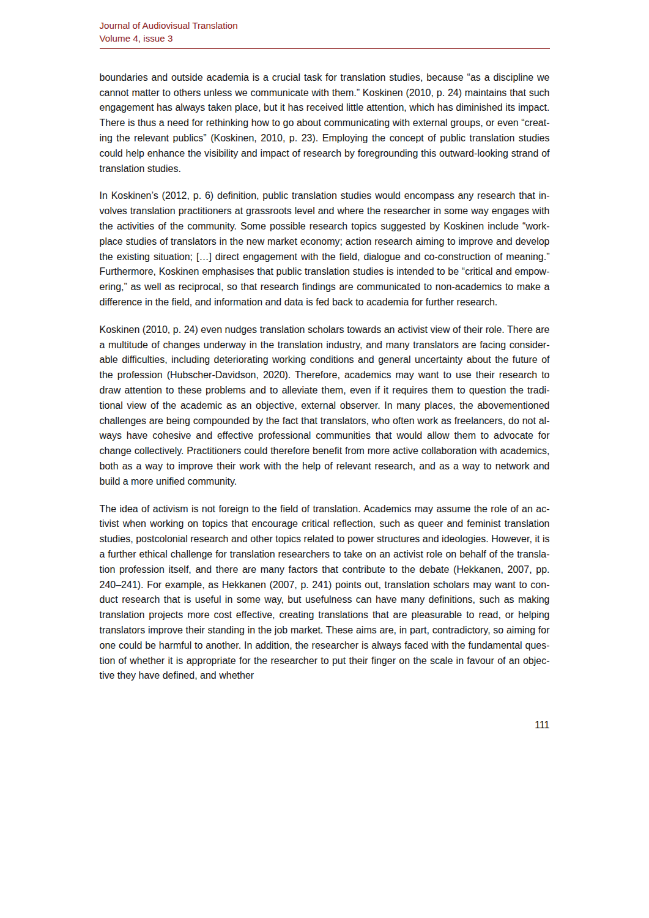Journal of Audiovisual Translation Volume 4, issue 3
boundaries and outside academia is a crucial task for translation studies, because “as a discipline we cannot matter to others unless we communicate with them.” Koskinen (2010, p. 24) maintains that such engagement has always taken place, but it has received little attention, which has diminished its impact. There is thus a need for rethinking how to go about communicating with external groups, or even “creating the relevant publics” (Koskinen, 2010, p. 23). Employing the concept of public translation studies could help enhance the visibility and impact of research by foregrounding this outward-looking strand of translation studies.
In Koskinen’s (2012, p. 6) definition, public translation studies would encompass any research that involves translation practitioners at grassroots level and where the researcher in some way engages with the activities of the community. Some possible research topics suggested by Koskinen include “workplace studies of translators in the new market economy; action research aiming to improve and develop the existing situation; […] direct engagement with the field, dialogue and co-construction of meaning.” Furthermore, Koskinen emphasises that public translation studies is intended to be “critical and empowering,” as well as reciprocal, so that research findings are communicated to non-academics to make a difference in the field, and information and data is fed back to academia for further research.
Koskinen (2010, p. 24) even nudges translation scholars towards an activist view of their role. There are a multitude of changes underway in the translation industry, and many translators are facing considerable difficulties, including deteriorating working conditions and general uncertainty about the future of the profession (Hubscher-Davidson, 2020). Therefore, academics may want to use their research to draw attention to these problems and to alleviate them, even if it requires them to question the traditional view of the academic as an objective, external observer. In many places, the abovementioned challenges are being compounded by the fact that translators, who often work as freelancers, do not always have cohesive and effective professional communities that would allow them to advocate for change collectively. Practitioners could therefore benefit from more active collaboration with academics, both as a way to improve their work with the help of relevant research, and as a way to network and build a more unified community.
The idea of activism is not foreign to the field of translation. Academics may assume the role of an activist when working on topics that encourage critical reflection, such as queer and feminist translation studies, postcolonial research and other topics related to power structures and ideologies. However, it is a further ethical challenge for translation researchers to take on an activist role on behalf of the translation profession itself, and there are many factors that contribute to the debate (Hekkanen, 2007, pp. 240–241). For example, as Hekkanen (2007, p. 241) points out, translation scholars may want to conduct research that is useful in some way, but usefulness can have many definitions, such as making translation projects more cost effective, creating translations that are pleasurable to read, or helping translators improve their standing in the job market. These aims are, in part, contradictory, so aiming for one could be harmful to another. In addition, the researcher is always faced with the fundamental question of whether it is appropriate for the researcher to put their finger on the scale in favour of an objective they have defined, and whether
111